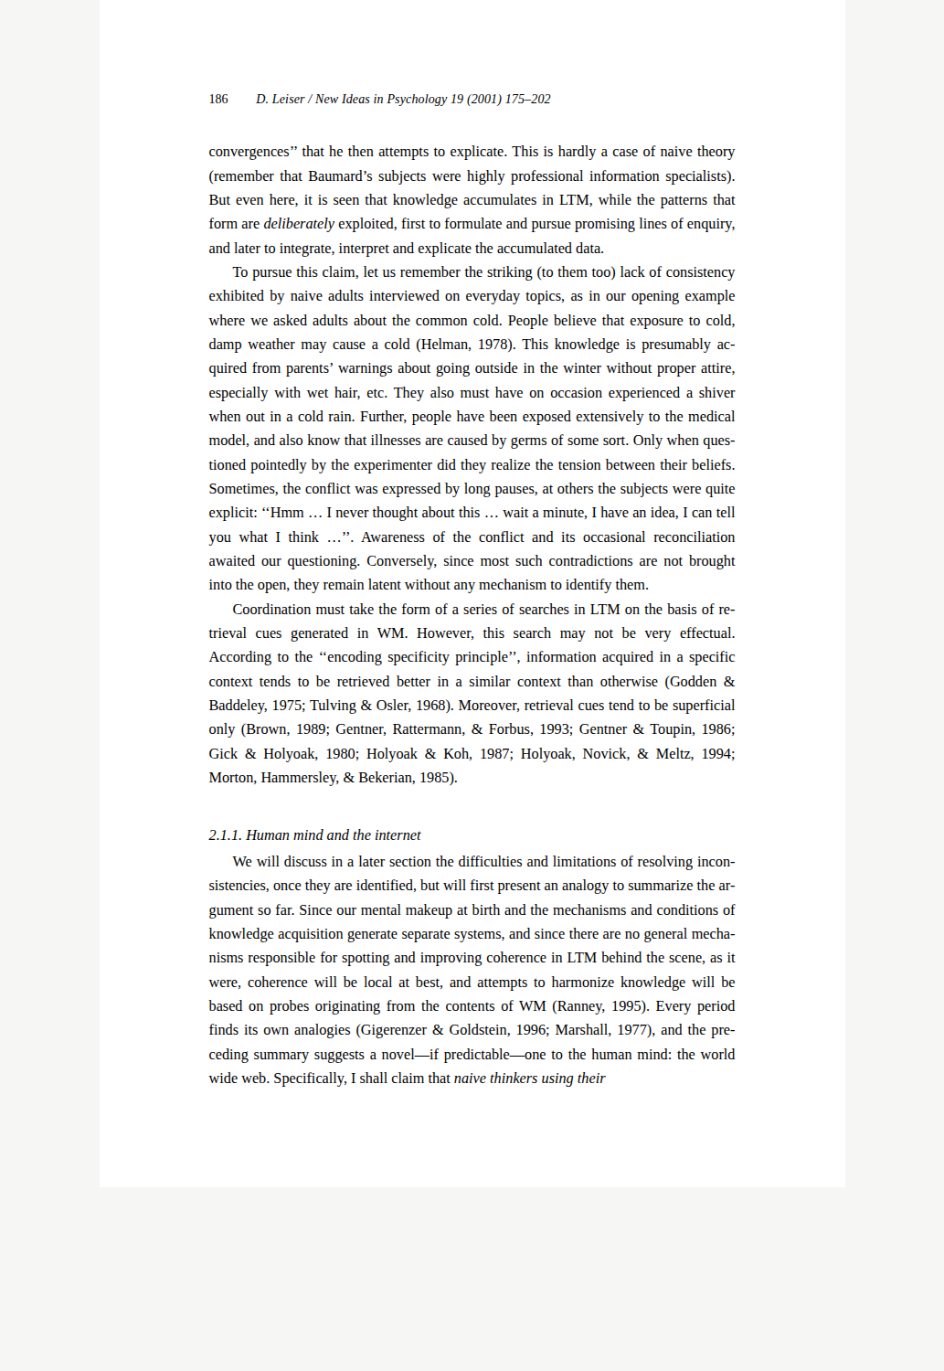186 D. Leiser / New Ideas in Psychology 19 (2001) 175–202
convergences’’ that he then attempts to explicate. This is hardly a case of naive theory (remember that Baumard’s subjects were highly professional information specialists). But even here, it is seen that knowledge accumulates in LTM, while the patterns that form are deliberately exploited, first to formulate and pursue promising lines of enquiry, and later to integrate, interpret and explicate the accumulated data.
To pursue this claim, let us remember the striking (to them too) lack of consistency exhibited by naive adults interviewed on everyday topics, as in our opening example where we asked adults about the common cold. People believe that exposure to cold, damp weather may cause a cold (Helman, 1978). This knowledge is presumably acquired from parents’ warnings about going outside in the winter without proper attire, especially with wet hair, etc. They also must have on occasion experienced a shiver when out in a cold rain. Further, people have been exposed extensively to the medical model, and also know that illnesses are caused by germs of some sort. Only when questioned pointedly by the experimenter did they realize the tension between their beliefs. Sometimes, the conflict was expressed by long pauses, at others the subjects were quite explicit: ‘‘Hmm … I never thought about this … wait a minute, I have an idea, I can tell you what I think …’’. Awareness of the conflict and its occasional reconciliation awaited our questioning. Conversely, since most such contradictions are not brought into the open, they remain latent without any mechanism to identify them.
Coordination must take the form of a series of searches in LTM on the basis of retrieval cues generated in WM. However, this search may not be very effectual. According to the ‘‘encoding specificity principle’’, information acquired in a specific context tends to be retrieved better in a similar context than otherwise (Godden & Baddeley, 1975; Tulving & Osler, 1968). Moreover, retrieval cues tend to be superficial only (Brown, 1989; Gentner, Rattermann, & Forbus, 1993; Gentner & Toupin, 1986; Gick & Holyoak, 1980; Holyoak & Koh, 1987; Holyoak, Novick, & Meltz, 1994; Morton, Hammersley, & Bekerian, 1985).
2.1.1. Human mind and the internet
We will discuss in a later section the difficulties and limitations of resolving inconsistencies, once they are identified, but will first present an analogy to summarize the argument so far. Since our mental makeup at birth and the mechanisms and conditions of knowledge acquisition generate separate systems, and since there are no general mechanisms responsible for spotting and improving coherence in LTM behind the scene, as it were, coherence will be local at best, and attempts to harmonize knowledge will be based on probes originating from the contents of WM (Ranney, 1995). Every period finds its own analogies (Gigerenzer & Goldstein, 1996; Marshall, 1977), and the preceding summary suggests a novel—if predictable—one to the human mind: the world wide web. Specifically, I shall claim that naive thinkers using their